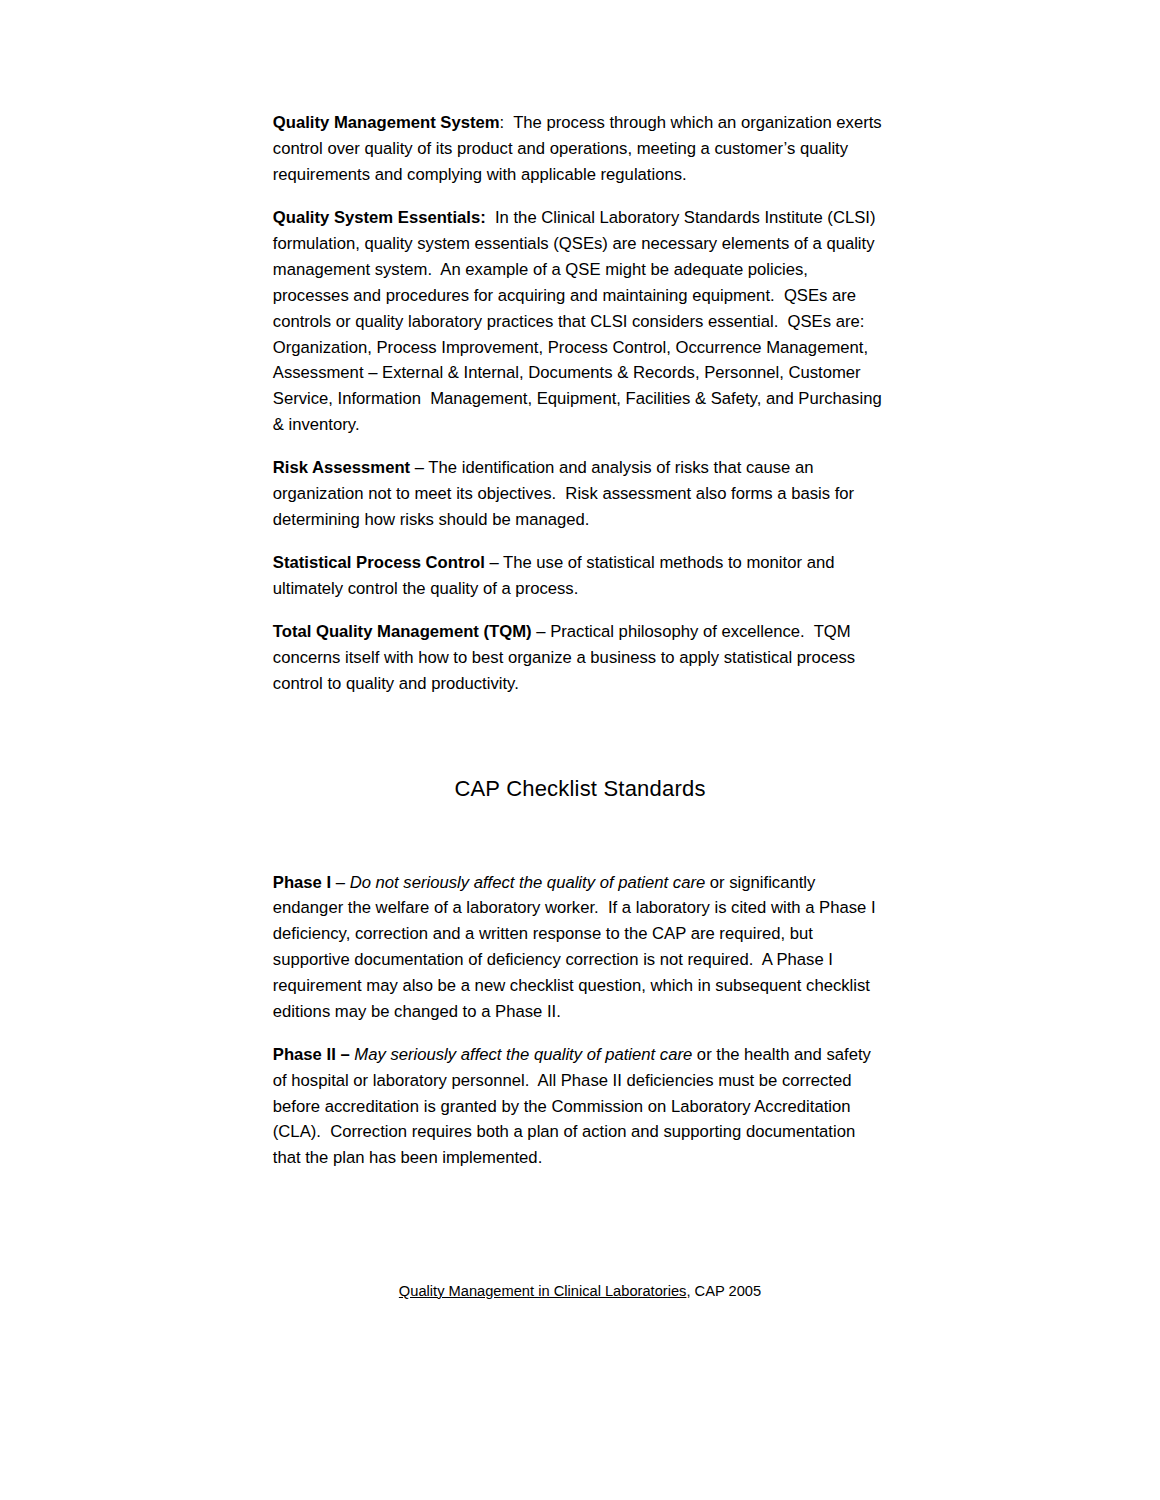Quality Management System: The process through which an organization exerts control over quality of its product and operations, meeting a customer’s quality requirements and complying with applicable regulations.
Quality System Essentials: In the Clinical Laboratory Standards Institute (CLSI) formulation, quality system essentials (QSEs) are necessary elements of a quality management system. An example of a QSE might be adequate policies, processes and procedures for acquiring and maintaining equipment. QSEs are controls or quality laboratory practices that CLSI considers essential. QSEs are: Organization, Process Improvement, Process Control, Occurrence Management, Assessment – External & Internal, Documents & Records, Personnel, Customer Service, Information Management, Equipment, Facilities & Safety, and Purchasing & inventory.
Risk Assessment – The identification and analysis of risks that cause an organization not to meet its objectives. Risk assessment also forms a basis for determining how risks should be managed.
Statistical Process Control – The use of statistical methods to monitor and ultimately control the quality of a process.
Total Quality Management (TQM) – Practical philosophy of excellence. TQM concerns itself with how to best organize a business to apply statistical process control to quality and productivity.
CAP Checklist Standards
Phase I – Do not seriously affect the quality of patient care or significantly endanger the welfare of a laboratory worker. If a laboratory is cited with a Phase I deficiency, correction and a written response to the CAP are required, but supportive documentation of deficiency correction is not required. A Phase I requirement may also be a new checklist question, which in subsequent checklist editions may be changed to a Phase II.
Phase II – May seriously affect the quality of patient care or the health and safety of hospital or laboratory personnel. All Phase II deficiencies must be corrected before accreditation is granted by the Commission on Laboratory Accreditation (CLA). Correction requires both a plan of action and supporting documentation that the plan has been implemented.
Quality Management in Clinical Laboratories, CAP 2005